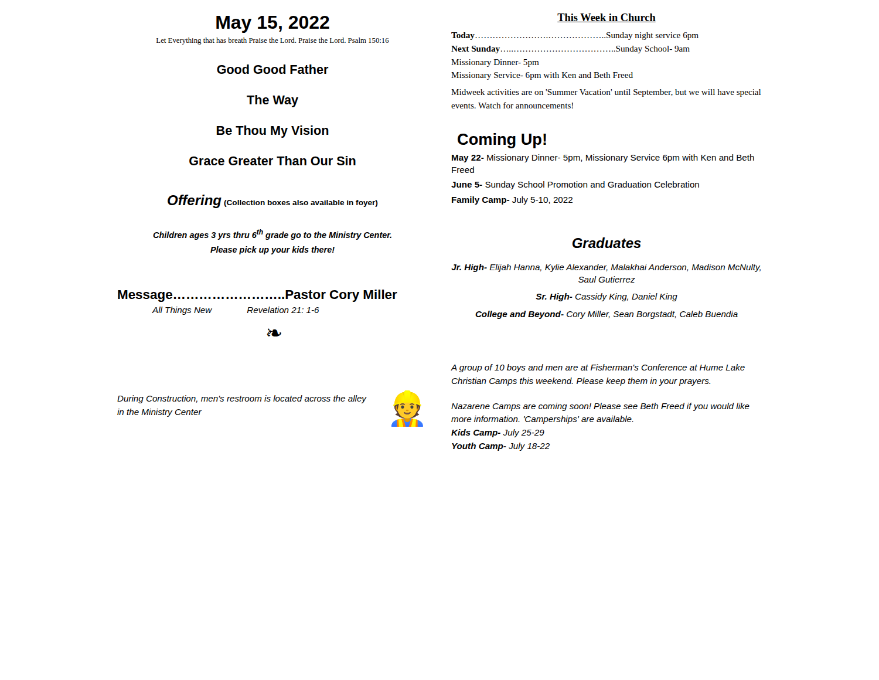May 15, 2022
Let Everything that has breath Praise the Lord. Praise the Lord. Psalm 150:16
Good Good Father
The Way
Be Thou My Vision
Grace Greater Than Our Sin
Offering (Collection boxes also available in foyer)
Children ages 3 yrs thru 6th grade go to the Ministry Center.
Please pick up your kids there!
Message……………………..Pastor Cory Miller
All Things New Revelation 21: 1-6
❧
During Construction, men's restroom is located across the alley in the Ministry Center
👷
This Week in Church
Today…………………….………………..Sunday night service 6pm
Next Sunday…..……………………………..Sunday School- 9am
Missionary Dinner- 5pm
Missionary Service- 6pm with Ken and Beth Freed
Midweek activities are on 'Summer Vacation' until September, but we will have special events. Watch for announcements!
Coming Up!
May 22- Missionary Dinner- 5pm, Missionary Service 6pm with Ken and Beth Freed
June 5- Sunday School Promotion and Graduation Celebration
Family Camp- July 5-10, 2022
Graduates
Jr. High- Elijah Hanna, Kylie Alexander, Malakhai Anderson, Madison McNulty, Saul Gutierrez
Sr. High- Cassidy King, Daniel King
College and Beyond- Cory Miller, Sean Borgstadt, Caleb Buendia
A group of 10 boys and men are at Fisherman's Conference at Hume Lake Christian Camps this weekend. Please keep them in your prayers.
Nazarene Camps are coming soon! Please see Beth Freed if you would like more information. 'Camperships' are available.
Kids Camp- July 25-29
Youth Camp- July 18-22